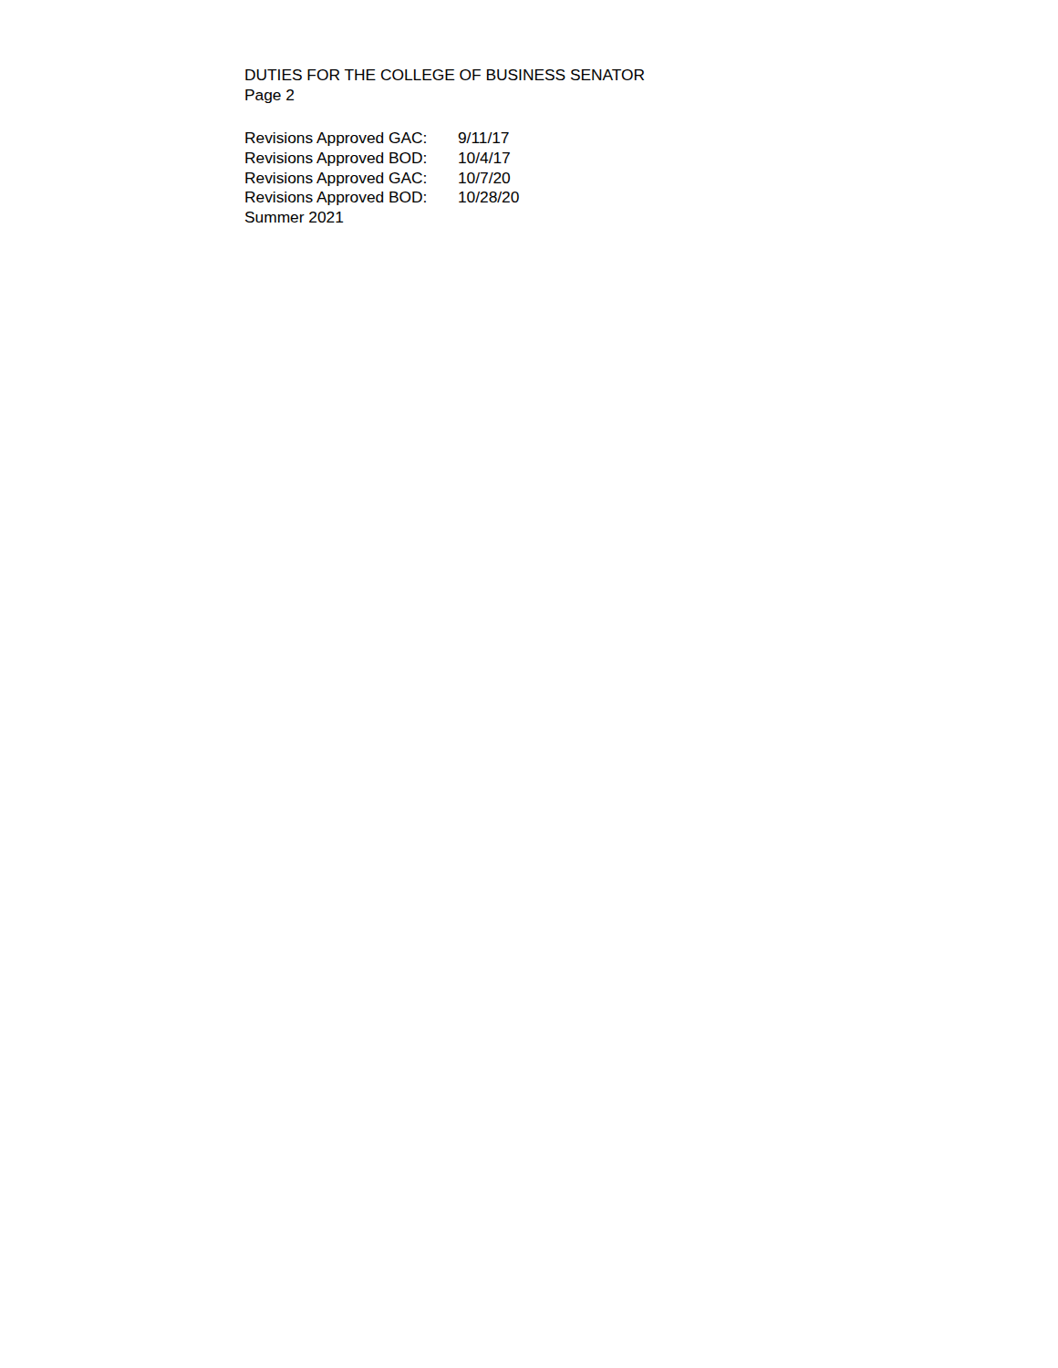DUTIES FOR THE COLLEGE OF BUSINESS SENATOR
Page 2
| Revisions Approved GAC: | 9/11/17 |
| Revisions Approved BOD: | 10/4/17 |
| Revisions Approved GAC: | 10/7/20 |
| Revisions Approved BOD: | 10/28/20 |
Summer 2021